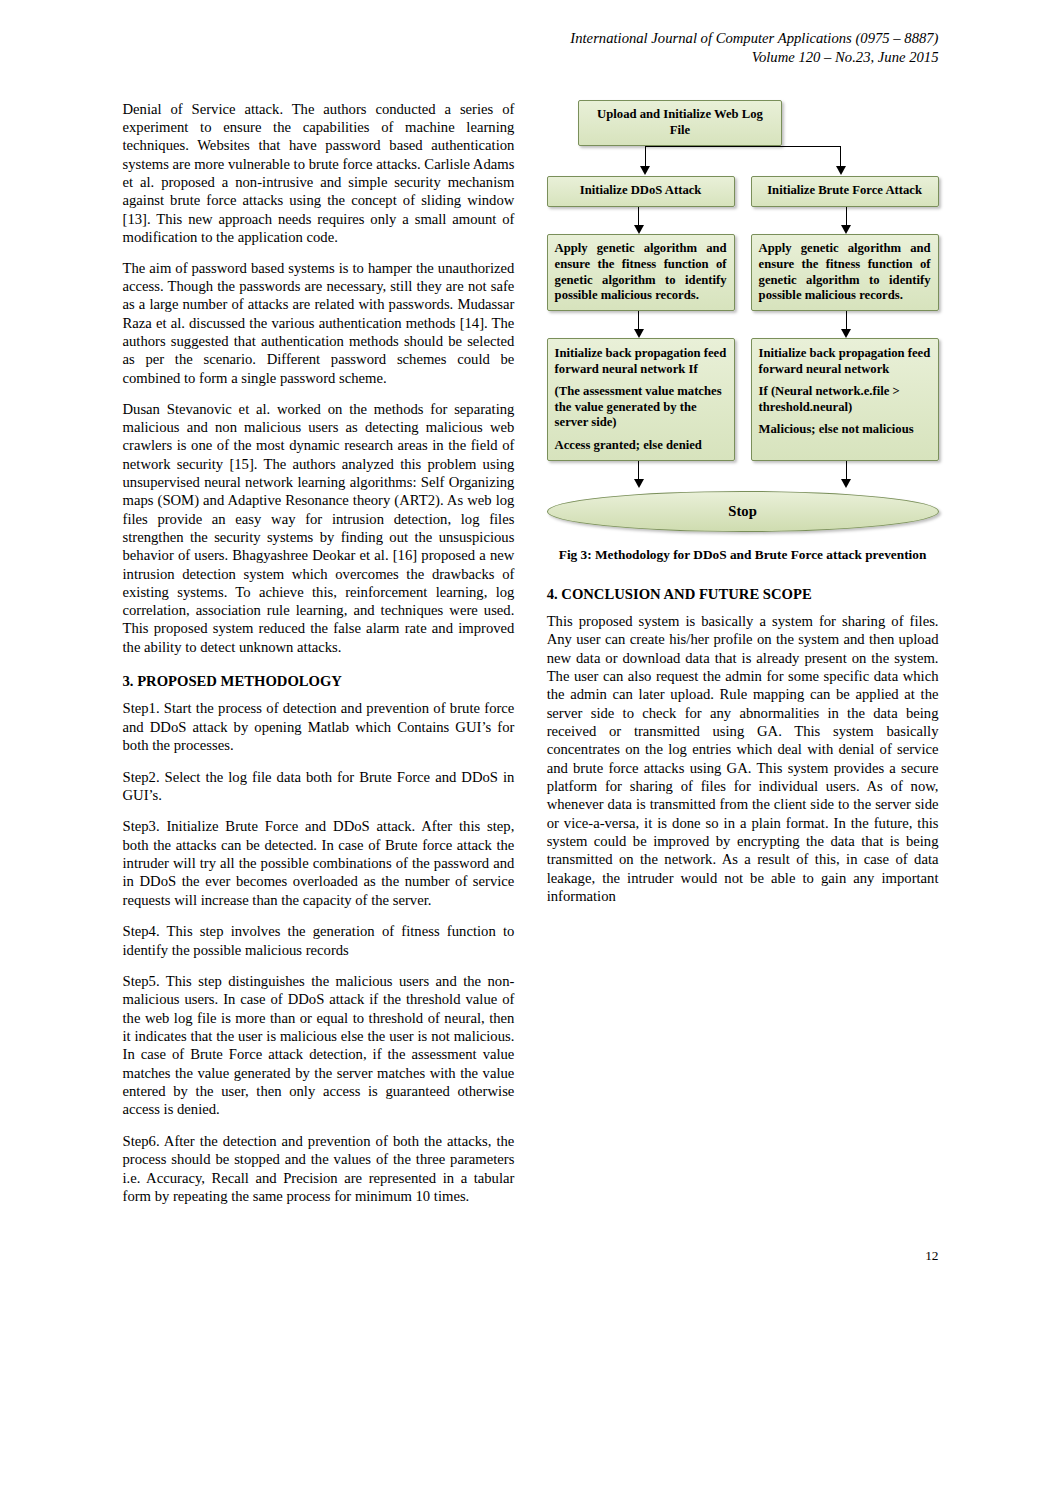International Journal of Computer Applications (0975 – 8887)
Volume 120 – No.23, June 2015
Denial of Service attack. The authors conducted a series of experiment to ensure the capabilities of machine learning techniques. Websites that have password based authentication systems are more vulnerable to brute force attacks. Carlisle Adams et al. proposed a non-intrusive and simple security mechanism against brute force attacks using the concept of sliding window [13]. This new approach needs requires only a small amount of modification to the application code.
The aim of password based systems is to hamper the unauthorized access. Though the passwords are necessary, still they are not safe as a large number of attacks are related with passwords. Mudassar Raza et al. discussed the various authentication methods [14]. The authors suggested that authentication methods should be selected as per the scenario. Different password schemes could be combined to form a single password scheme.
Dusan Stevanovic et al. worked on the methods for separating malicious and non malicious users as detecting malicious web crawlers is one of the most dynamic research areas in the field of network security [15]. The authors analyzed this problem using unsupervised neural network learning algorithms: Self Organizing maps (SOM) and Adaptive Resonance theory (ART2). As web log files provide an easy way for intrusion detection, log files strengthen the security systems by finding out the unsuspicious behavior of users. Bhagyashree Deokar et al. [16] proposed a new intrusion detection system which overcomes the drawbacks of existing systems. To achieve this, reinforcement learning, log correlation, association rule learning, and techniques were used. This proposed system reduced the false alarm rate and improved the ability to detect unknown attacks.
3. Proposed Methodology
Step1. Start the process of detection and prevention of brute force and DDoS attack by opening Matlab which Contains GUI’s for both the processes.
Step2. Select the log file data both for Brute Force and DDoS in GUI’s.
Step3. Initialize Brute Force and DDoS attack. After this step, both the attacks can be detected. In case of Brute force attack the intruder will try all the possible combinations of the password and in DDoS the ever becomes overloaded as the number of service requests will increase than the capacity of the server.
Step4. This step involves the generation of fitness function to identify the possible malicious records
Step5. This step distinguishes the malicious users and the non-malicious users. In case of DDoS attack if the threshold value of the web log file is more than or equal to threshold of neural, then it indicates that the user is malicious else the user is not malicious. In case of Brute Force attack detection, if the assessment value matches the value generated by the server matches with the value entered by the user, then only access is guaranteed otherwise access is denied.
Step6. After the detection and prevention of both the attacks, the process should be stopped and the values of the three parameters i.e. Accuracy, Recall and Precision are represented in a tabular form by repeating the same process for minimum 10 times.
Upload and Initialize Web Log File
Initialize DDoS Attack
Initialize Brute Force Attack
Apply genetic algorithm and ensure the fitness function of genetic algorithm to identify possible malicious records.
Apply genetic algorithm and ensure the fitness function of genetic algorithm to identify possible malicious records.
Initialize back propagation feed forward neural network If
(The assessment value matches the value generated by the server side)
Access granted; else denied
Initialize back propagation feed forward neural network
If (Neural network.e.file > threshold.neural)
Malicious; else not malicious
Stop
Fig 3: Methodology for DDoS and Brute Force attack prevention
4. Conclusion and Future Scope
This proposed system is basically a system for sharing of files. Any user can create his/her profile on the system and then upload new data or download data that is already present on the system. The user can also request the admin for some specific data which the admin can later upload. Rule mapping can be applied at the server side to check for any abnormalities in the data being received or transmitted using GA. This system basically concentrates on the log entries which deal with denial of service and brute force attacks using GA. This system provides a secure platform for sharing of files for individual users. As of now, whenever data is transmitted from the client side to the server side or vice-a-versa, it is done so in a plain format. In the future, this system could be improved by encrypting the data that is being transmitted on the network. As a result of this, in case of data leakage, the intruder would not be able to gain any important information
12